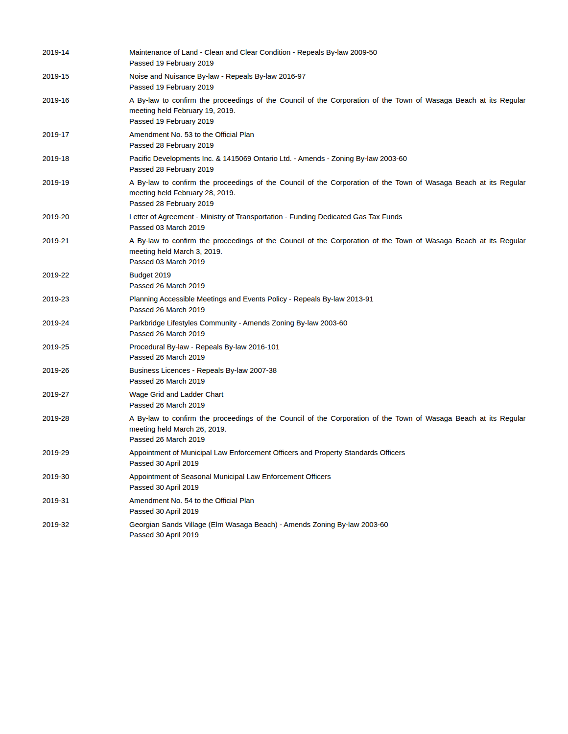| 2019-14 | Maintenance of Land - Clean and Clear Condition - Repeals By-law 2009-50 Passed 19 February 2019 |
| 2019-15 | Noise and Nuisance By-law - Repeals By-law 2016-97 Passed 19 February 2019 |
| 2019-16 | A By-law to confirm the proceedings of the Council of the Corporation of the Town of Wasaga Beach at its Regular meeting held February 19, 2019. Passed 19 February 2019 |
| 2019-17 | Amendment No. 53 to the Official Plan Passed 28 February 2019 |
| 2019-18 | Pacific Developments Inc. & 1415069 Ontario Ltd. - Amends - Zoning By-law 2003-60 Passed 28 February 2019 |
| 2019-19 | A By-law to confirm the proceedings of the Council of the Corporation of the Town of Wasaga Beach at its Regular meeting held February 28, 2019. Passed 28 February 2019 |
| 2019-20 | Letter of Agreement - Ministry of Transportation - Funding Dedicated Gas Tax Funds Passed 03 March 2019 |
| 2019-21 | A By-law to confirm the proceedings of the Council of the Corporation of the Town of Wasaga Beach at its Regular meeting held March 3, 2019. Passed 03 March 2019 |
| 2019-22 | Budget 2019 Passed 26 March 2019 |
| 2019-23 | Planning Accessible Meetings and Events Policy - Repeals By-law 2013-91 Passed 26 March 2019 |
| 2019-24 | Parkbridge Lifestyles Community - Amends Zoning By-law 2003-60 Passed 26 March 2019 |
| 2019-25 | Procedural By-law - Repeals By-law 2016-101 Passed 26 March 2019 |
| 2019-26 | Business Licences - Repeals By-law 2007-38 Passed 26 March 2019 |
| 2019-27 | Wage Grid and Ladder Chart Passed 26 March 2019 |
| 2019-28 | A By-law to confirm the proceedings of the Council of the Corporation of the Town of Wasaga Beach at its Regular meeting held March 26, 2019. Passed 26 March 2019 |
| 2019-29 | Appointment of Municipal Law Enforcement Officers and Property Standards Officers Passed 30 April 2019 |
| 2019-30 | Appointment of Seasonal Municipal Law Enforcement Officers Passed 30 April 2019 |
| 2019-31 | Amendment No. 54 to the Official Plan Passed 30 April 2019 |
| 2019-32 | Georgian Sands Village (Elm Wasaga Beach) - Amends Zoning By-law 2003-60 Passed 30 April 2019 |